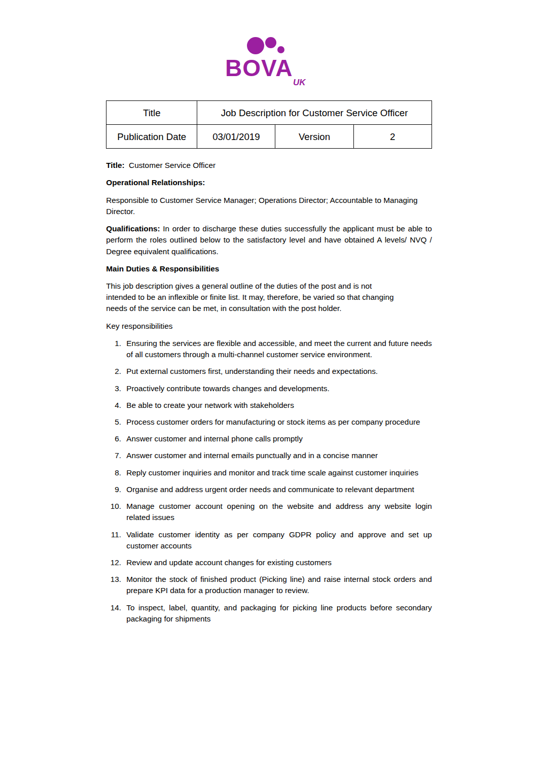BOVA UK
| Title | Job Description for Customer Service Officer |
| Publication Date | 03/01/2019 | Version | 2 |
Title: Customer Service Officer
Operational Relationships:
Responsible to Customer Service Manager; Operations Director; Accountable to Managing Director.
Qualifications: In order to discharge these duties successfully the applicant must be able to perform the roles outlined below to the satisfactory level and have obtained A levels/ NVQ / Degree equivalent qualifications.
Main Duties & Responsibilities
This job description gives a general outline of the duties of the post and is not
intended to be an inflexible or finite list. It may, therefore, be varied so that changing
needs of the service can be met, in consultation with the post holder.
Key responsibilities
Ensuring the services are flexible and accessible, and meet the current and future needs of all customers through a multi-channel customer service environment.
Put external customers first, understanding their needs and expectations.
Proactively contribute towards changes and developments.
Be able to create your network with stakeholders
Process customer orders for manufacturing or stock items as per company procedure
Answer customer and internal phone calls promptly
Answer customer and internal emails punctually and in a concise manner
Reply customer inquiries and monitor and track time scale against customer inquiries
Organise and address urgent order needs and communicate to relevant department
Manage customer account opening on the website and address any website login related issues
Validate customer identity as per company GDPR policy and approve and set up customer accounts
Review and update account changes for existing customers
Monitor the stock of finished product (Picking line) and raise internal stock orders and prepare KPI data for a production manager to review.
To inspect, label, quantity, and packaging for picking line products before secondary packaging for shipments